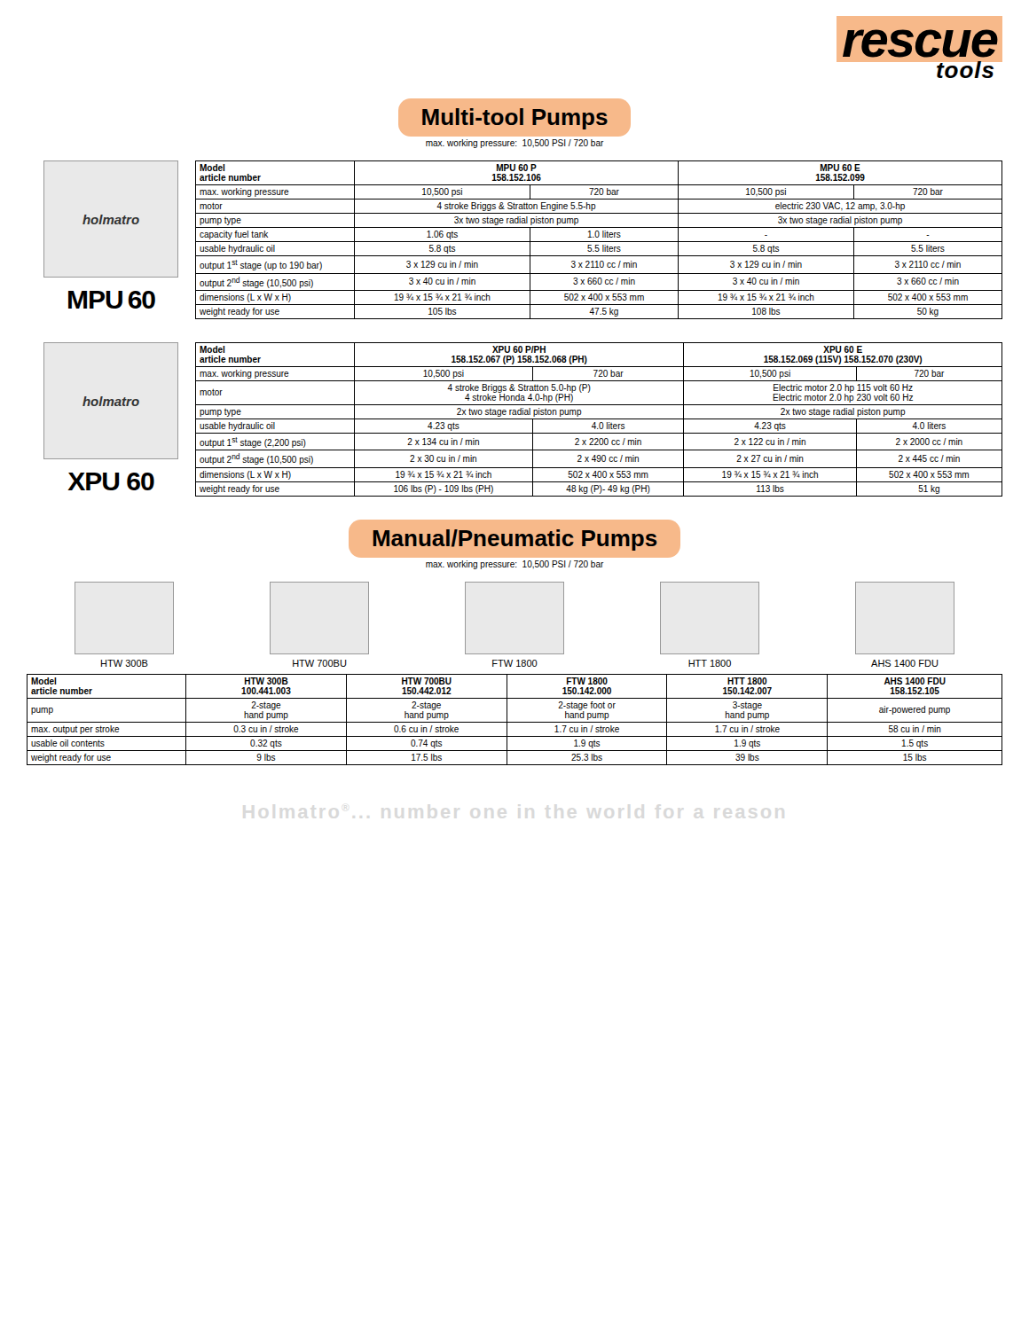rescue tools
Multi-tool Pumps
max. working pressure: 10,500 PSI / 720 bar
holmatro
MPU 60
| Model article number | MPU 60 P 158.152.106 | MPU 60 E 158.152.099 |
| --- | --- | --- |
| max. working pressure | 10,500 psi | 720 bar | 10,500 psi | 720 bar |
| motor | 4 stroke Briggs & Stratton Engine 5.5-hp | electric 230 VAC, 12 amp, 3.0-hp |
| pump type | 3x two stage radial piston pump | 3x two stage radial piston pump |
| capacity fuel tank | 1.06 qts | 1.0 liters | - | - |
| usable hydraulic oil | 5.8 qts | 5.5 liters | 5.8 qts | 5.5 liters |
| output 1 st stage (up to 190 bar) | 3 x 129 cu in / min | 3 x 2110 cc / min | 3 x 129 cu in / min | 3 x 2110 cc / min |
| output 2 nd stage (10,500 psi) | 3 x 40 cu in / min | 3 x 660 cc / min | 3 x 40 cu in / min | 3 x 660 cc / min |
| dimensions (L x W x H) | 19 ¾ x 15 ¾ x 21 ¾ inch | 502 x 400 x 553 mm | 19 ¾ x 15 ¾ x 21 ¾ inch | 502 x 400 x 553 mm |
| weight ready for use | 105 lbs | 47.5 kg | 108 lbs | 50 kg |
holmatro
XPU 60
| Model article number | XPU 60 P/PH 158.152.067 (P) 158.152.068 (PH) | XPU 60 E 158.152.069 (115V) 158.152.070 (230V) |
| --- | --- | --- |
| max. working pressure | 10,500 psi | 720 bar | 10,500 psi | 720 bar |
| motor | 4 stroke Briggs & Stratton 5.0-hp (P) 4 stroke Honda 4.0-hp (PH) | Electric motor 2.0 hp 115 volt 60 Hz Electric motor 2.0 hp 230 volt 60 Hz |
| pump type | 2x two stage radial piston pump | 2x two stage radial piston pump |
| usable hydraulic oil | 4.23 qts | 4.0 liters | 4.23 qts | 4.0 liters |
| output 1 st stage (2,200 psi) | 2 x 134 cu in / min | 2 x 2200 cc / min | 2 x 122 cu in / min | 2 x 2000 cc / min |
| output 2 nd stage (10,500 psi) | 2 x 30 cu in / min | 2 x 490 cc / min | 2 x 27 cu in / min | 2 x 445 cc / min |
| dimensions (L x W x H) | 19 ¾ x 15 ¾ x 21 ¾ inch | 502 x 400 x 553 mm | 19 ¾ x 15 ¾ x 21 ¾ inch | 502 x 400 x 553 mm |
| weight ready for use | 106 lbs (P) - 109 lbs (PH) | 48 kg (P)- 49 kg (PH) | 113 lbs | 51 kg |
Manual/Pneumatic Pumps
max. working pressure: 10,500 PSI / 720 bar
HTW 300B
HTW 700BU
FTW 1800
HTT 1800
AHS 1400 FDU
| Model article number | HTW 300B 100.441.003 | HTW 700BU 150.442.012 | FTW 1800 150.142.000 | HTT 1800 150.142.007 | AHS 1400 FDU 158.152.105 |
| --- | --- | --- | --- | --- | --- |
| pump | 2-stage hand pump | 2-stage hand pump | 2-stage foot or hand pump | 3-stage hand pump | air-powered pump |
| max. output per stroke | 0.3 cu in / stroke | 0.6 cu in / stroke | 1.7 cu in / stroke | 1.7 cu in / stroke | 58 cu in / min |
| usable oil contents | 0.32 qts | 0.74 qts | 1.9 qts | 1.9 qts | 1.5 qts |
| weight ready for use | 9 lbs | 17.5 lbs | 25.3 lbs | 39 lbs | 15 lbs |
Holmatro®... number one in the world for a reason